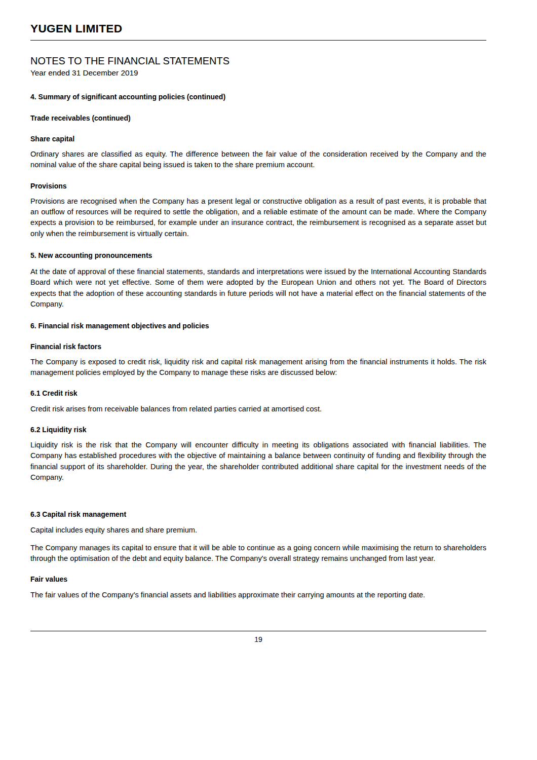YUGEN LIMITED
NOTES TO THE FINANCIAL STATEMENTS
Year ended 31 December 2019
4. Summary of significant accounting policies (continued)
Trade receivables (continued)
Share capital
Ordinary shares are classified as equity. The difference between the fair value of the consideration received by the Company and the nominal value of the share capital being issued is taken to the share premium account.
Provisions
Provisions are recognised when the Company has a present legal or constructive obligation as a result of past events, it is probable that an outflow of resources will be required to settle the obligation, and a reliable estimate of the amount can be made. Where the Company expects a provision to be reimbursed, for example under an insurance contract, the reimbursement is recognised as a separate asset but only when the reimbursement is virtually certain.
5. New accounting pronouncements
At the date of approval of these financial statements, standards and interpretations were issued by the International Accounting Standards Board which were not yet effective. Some of them were adopted by the European Union and others not yet. The Board of Directors expects that the adoption of these accounting standards in future periods will not have a material effect on the financial statements of the Company.
6. Financial risk management objectives and policies
Financial risk factors
The Company is exposed to credit risk, liquidity risk and capital risk management arising from the financial instruments it holds. The risk management policies employed by the Company to manage these risks are discussed below:
6.1 Credit risk
Credit risk arises from receivable balances from related parties carried at amortised cost.
6.2 Liquidity risk
Liquidity risk is the risk that the Company will encounter difficulty in meeting its obligations associated with financial liabilities. The Company has established procedures with the objective of maintaining a balance between continuity of funding and flexibility through the financial support of its shareholder. During the year, the shareholder contributed additional share capital for the investment needs of the Company.
6.3 Capital risk management
Capital includes equity shares and share premium.
The Company manages its capital to ensure that it will be able to continue as a going concern while maximising the return to shareholders through the optimisation of the debt and equity balance. The Company's overall strategy remains unchanged from last year.
Fair values
The fair values of the Company's financial assets and liabilities approximate their carrying amounts at the reporting date.
19